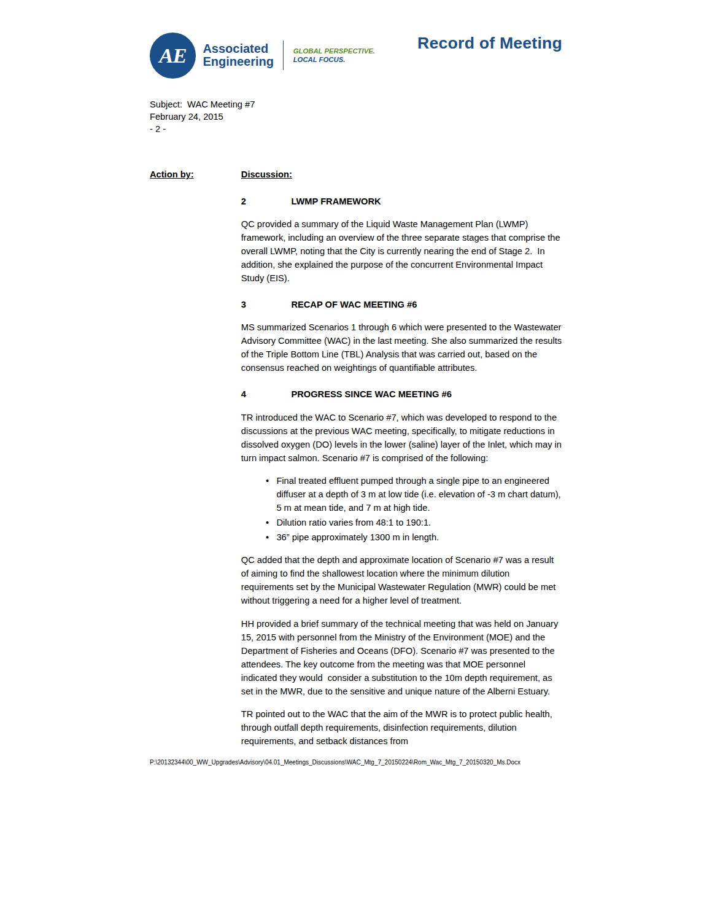Record of Meeting
Associated
Engineering
GLOBAL PERSPECTIVE.
LOCAL FOCUS.
Subject: WAC Meeting #7
February 24, 2015
- 2 -
| Action by: | Discussion: |
| | 2 LWMP FRAMEWORK QC provided a summary of the Liquid Waste Management Plan (LWMP) framework, including an overview of the three separate stages that comprise the overall LWMP, noting that the City is currently nearing the end of Stage 2. In addition, she explained the purpose of the concurrent Environmental Impact Study (EIS). 3 RECAP OF WAC MEETING #6 MS summarized Scenarios 1 through 6 which were presented to the Wastewater Advisory Committee (WAC) in the last meeting. She also summarized the results of the Triple Bottom Line (TBL) Analysis that was carried out, based on the consensus reached on weightings of quantifiable attributes. 4 PROGRESS SINCE WAC MEETING #6 TR introduced the WAC to Scenario #7, which was developed to respond to the discussions at the previous WAC meeting, specifically, to mitigate reductions in dissolved oxygen (DO) levels in the lower (saline) layer of the Inlet, which may in turn impact salmon. Scenario #7 is comprised of the following: Final treated effluent pumped through a single pipe to an engineered diffuser at a depth of 3 m at low tide (i.e. elevation of -3 m chart datum), 5 m at mean tide, and 7 m at high tide. Dilution ratio varies from 48:1 to 190:1. 36” pipe approximately 1300 m in length. QC added that the depth and approximate location of Scenario #7 was a result of aiming to find the shallowest location where the minimum dilution requirements set by the Municipal Wastewater Regulation (MWR) could be met without triggering a need for a higher level of treatment. HH provided a brief summary of the technical meeting that was held on January 15, 2015 with personnel from the Ministry of the Environment (MOE) and the Department of Fisheries and Oceans (DFO). Scenario #7 was presented to the attendees. The key outcome from the meeting was that MOE personnel indicated they would consider a substitution to the 10m depth requirement, as set in the MWR, due to the sensitive and unique nature of the Alberni Estuary. TR pointed out to the WAC that the aim of the MWR is to protect public health, through outfall depth requirements, disinfection requirements, dilution requirements, and setback distances from |
P:\20132344\00_WW_Upgrades\Advisory\04.01_Meetings_Discussions\WAC_Mtg_7_20150224\Rom_Wac_Mtg_7_20150320_Ms.Docx